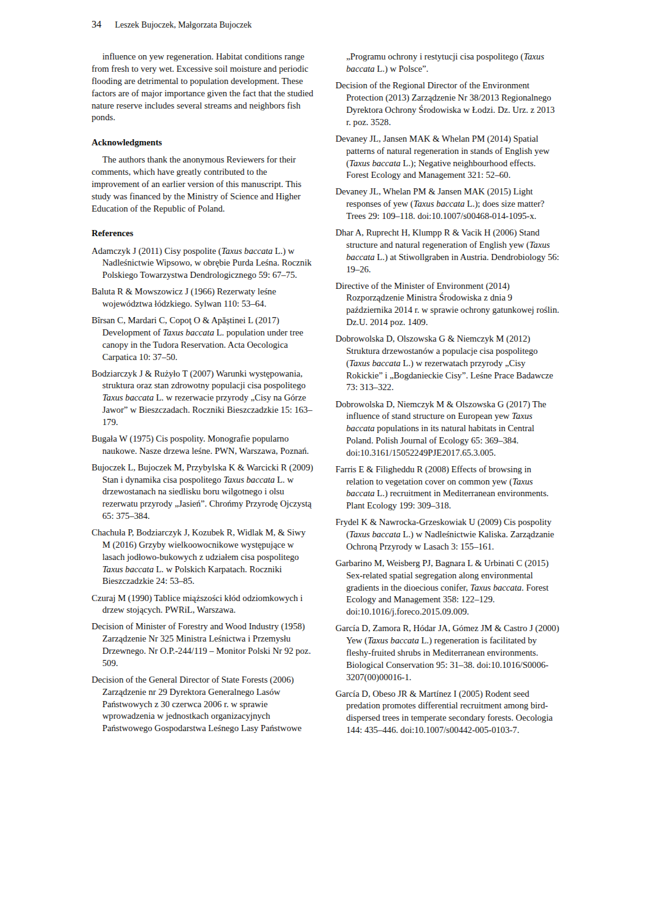34 Leszek Bujoczek, Małgorzata Bujoczek
influence on yew regeneration. Habitat conditions range from fresh to very wet. Excessive soil moisture and periodic flooding are detrimental to population development. These factors are of major importance given the fact that the studied nature reserve includes several streams and neighbors fish ponds.
Acknowledgments
The authors thank the anonymous Reviewers for their comments, which have greatly contributed to the improvement of an earlier version of this manuscript. This study was financed by the Ministry of Science and Higher Education of the Republic of Poland.
References
Adamczyk J (2011) Cisy pospolite (Taxus baccata L.) w Nadleśnictwie Wipsowo, w obrębie Purda Leśna. Rocznik Polskiego Towarzystwa Dendrologicznego 59: 67–75.
Baluta R & Mowszowicz J (1966) Rezerwaty leśne województwa łódzkiego. Sylwan 110: 53–64.
Bîrsan C, Mardari C, Copoţ O & Apăştinei L (2017) Development of Taxus baccata L. population under tree canopy in the Tudora Reservation. Acta Oecologica Carpatica 10: 37–50.
Bodziarczyk J & Rużyło T (2007) Warunki występowania, struktura oraz stan zdrowotny populacji cisa pospolitego Taxus baccata L. w rezerwacie przyrody „Cisy na Górze Jawor” w Bieszczadach. Roczniki Bieszczadzkie 15: 163–179.
Bugała W (1975) Cis pospolity. Monografie popularno naukowe. Nasze drzewa leśne. PWN, Warszawa, Poznań.
Bujoczek L, Bujoczek M, Przybylska K & Warcicki R (2009) Stan i dynamika cisa pospolitego Taxus baccata L. w drzewostanach na siedlisku boru wilgotnego i olsu rezerwatu przyrody „Jasień”. Chrońmy Przyrodę Ojczystą 65: 375–384.
Chachuła P, Bodziarczyk J, Kozubek R, Widlak M, & Siwy M (2016) Grzyby wielkoowocnikowe występujące w lasach jodłowo-bukowych z udziałem cisa pospolitego Taxus baccata L. w Polskich Karpatach. Roczniki Bieszczadzkie 24: 53–85.
Czuraj M (1990) Tablice miąższości kłód odziomkowych i drzew stojących. PWRiL, Warszawa.
Decision of Minister of Forestry and Wood Industry (1958) Zarządzenie Nr 325 Ministra Leśnictwa i Przemysłu Drzewnego. Nr O.P.-244/119 – Monitor Polski Nr 92 poz. 509.
Decision of the General Director of State Forests (2006) Zarządzenie nr 29 Dyrektora Generalnego Lasów Państwowych z 30 czerwca 2006 r. w sprawie wprowadzenia w jednostkach organizacyjnych Państwowego Gospodarstwa Leśnego Lasy Państwowe „Programu ochrony i restytucji cisa pospolitego (Taxus baccata L.) w Polsce”.
Decision of the Regional Director of the Environment Protection (2013) Zarządzenie Nr 38/2013 Regionalnego Dyrektora Ochrony Środowiska w Łodzi. Dz. Urz. z 2013 r. poz. 3528.
Devaney JL, Jansen MAK & Whelan PM (2014) Spatial patterns of natural regeneration in stands of English yew (Taxus baccata L.); Negative neighbourhood effects. Forest Ecology and Management 321: 52–60.
Devaney JL, Whelan PM & Jansen MAK (2015) Light responses of yew (Taxus baccata L.); does size matter? Trees 29: 109–118. doi:10.1007/s00468-014-1095-x.
Dhar A, Ruprecht H, Klumpp R & Vacik H (2006) Stand structure and natural regeneration of English yew (Taxus baccata L.) at Stiwollgraben in Austria. Dendrobiology 56: 19–26.
Directive of the Minister of Environment (2014) Rozporządzenie Ministra Środowiska z dnia 9 października 2014 r. w sprawie ochrony gatunkowej roślin. Dz.U. 2014 poz. 1409.
Dobrowolska D, Olszowska G & Niemczyk M (2012) Struktura drzewostanów a populacje cisa pospolitego (Taxus baccata L.) w rezerwatach przyrody „Cisy Rokickie” i „Bogdanieckie Cisy”. Leśne Prace Badawcze 73: 313–322.
Dobrowolska D, Niemczyk M & Olszowska G (2017) The influence of stand structure on European yew Taxus baccata populations in its natural habitats in Central Poland. Polish Journal of Ecology 65: 369–384. doi:10.3161/15052249PJE2017.65.3.005.
Farris E & Filigheddu R (2008) Effects of browsing in relation to vegetation cover on common yew (Taxus baccata L.) recruitment in Mediterranean environments. Plant Ecology 199: 309–318.
Frydel K & Nawrocka-Grzeskowiak U (2009) Cis pospolity (Taxus baccata L.) w Nadleśnictwie Kaliska. Zarządzanie Ochroną Przyrody w Lasach 3: 155–161.
Garbarino M, Weisberg PJ, Bagnara L & Urbinati C (2015) Sex-related spatial segregation along environmental gradients in the dioecious conifer, Taxus baccata. Forest Ecology and Management 358: 122–129. doi:10.1016/j.foreco.2015.09.009.
García D, Zamora R, Hódar JA, Gómez JM & Castro J (2000) Yew (Taxus baccata L.) regeneration is facilitated by fleshy-fruited shrubs in Mediterranean environments. Biological Conservation 95: 31–38. doi:10.1016/S0006-3207(00)00016-1.
García D, Obeso JR & Martínez I (2005) Rodent seed predation promotes differential recruitment among bird-dispersed trees in temperate secondary forests. Oecologia 144: 435–446. doi:10.1007/s00442-005-0103-7.